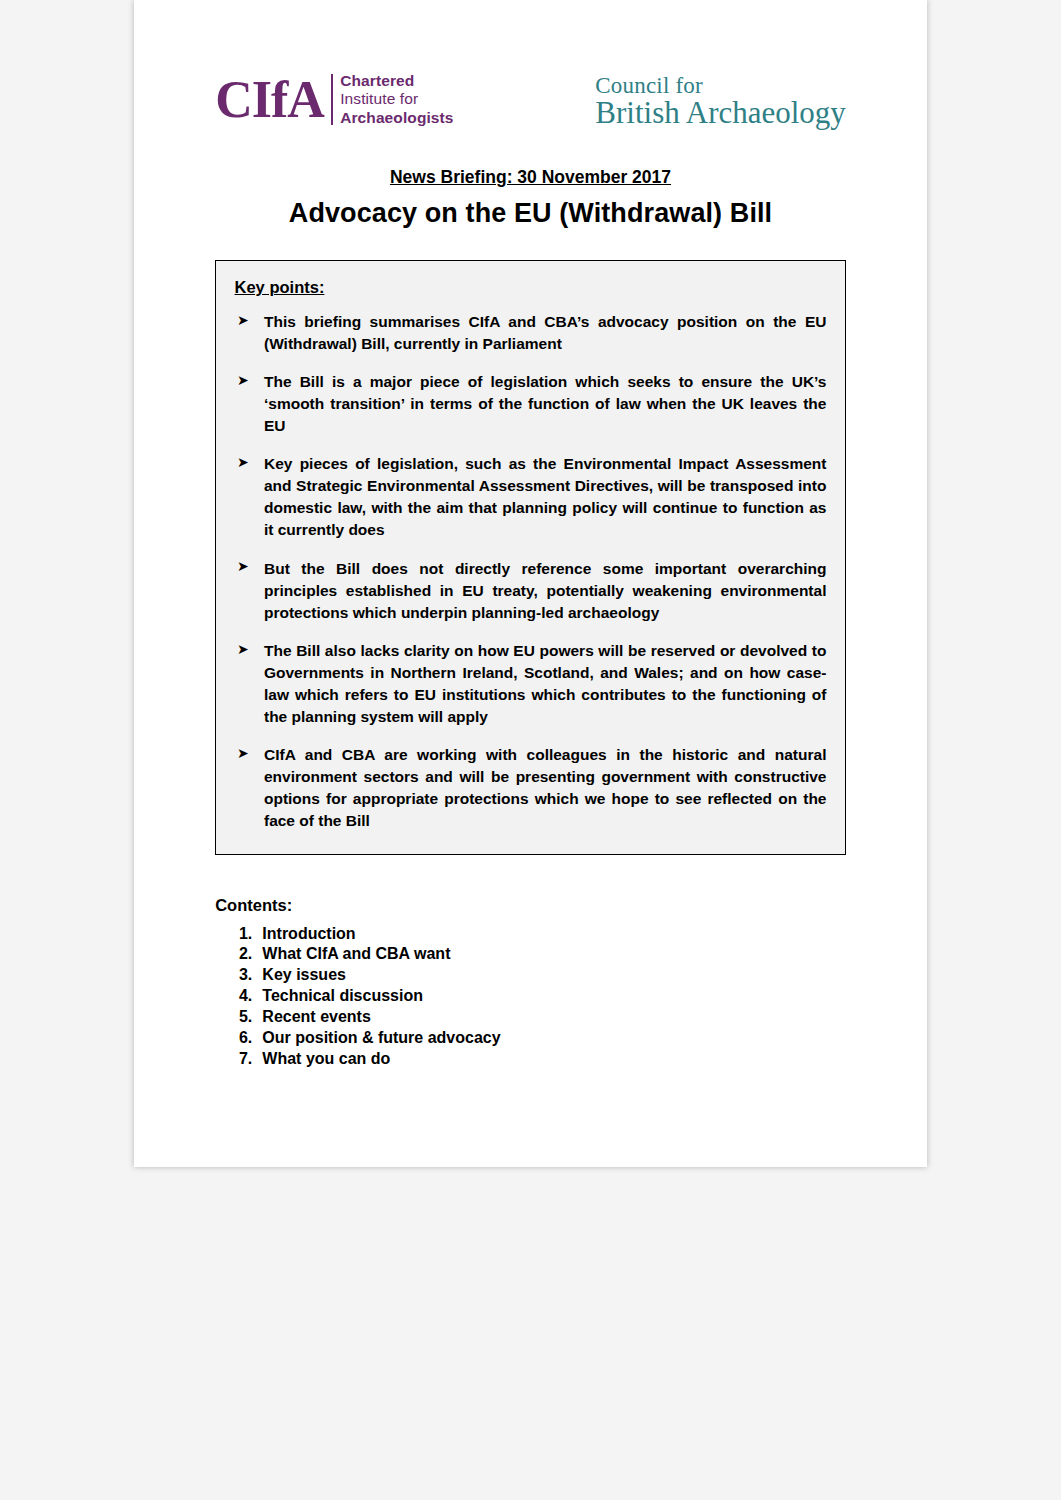CIfA Chartered
Institute for
Archaeologists
Council for
British Archaeology
News Briefing: 30 November 2017
Advocacy on the EU (Withdrawal) Bill
Key points:
This briefing summarises CIfA and CBA’s advocacy position on the EU (Withdrawal) Bill, currently in Parliament
The Bill is a major piece of legislation which seeks to ensure the UK’s ‘smooth transition’ in terms of the function of law when the UK leaves the EU
Key pieces of legislation, such as the Environmental Impact Assessment and Strategic Environmental Assessment Directives, will be transposed into domestic law, with the aim that planning policy will continue to function as it currently does
But the Bill does not directly reference some important overarching principles established in EU treaty, potentially weakening environmental protections which underpin planning-led archaeology
The Bill also lacks clarity on how EU powers will be reserved or devolved to Governments in Northern Ireland, Scotland, and Wales; and on how case-law which refers to EU institutions which contributes to the functioning of the planning system will apply
CIfA and CBA are working with colleagues in the historic and natural environment sectors and will be presenting government with constructive options for appropriate protections which we hope to see reflected on the face of the Bill
Contents:
Introduction
What CIfA and CBA want
Key issues
Technical discussion
Recent events
Our position & future advocacy
What you can do